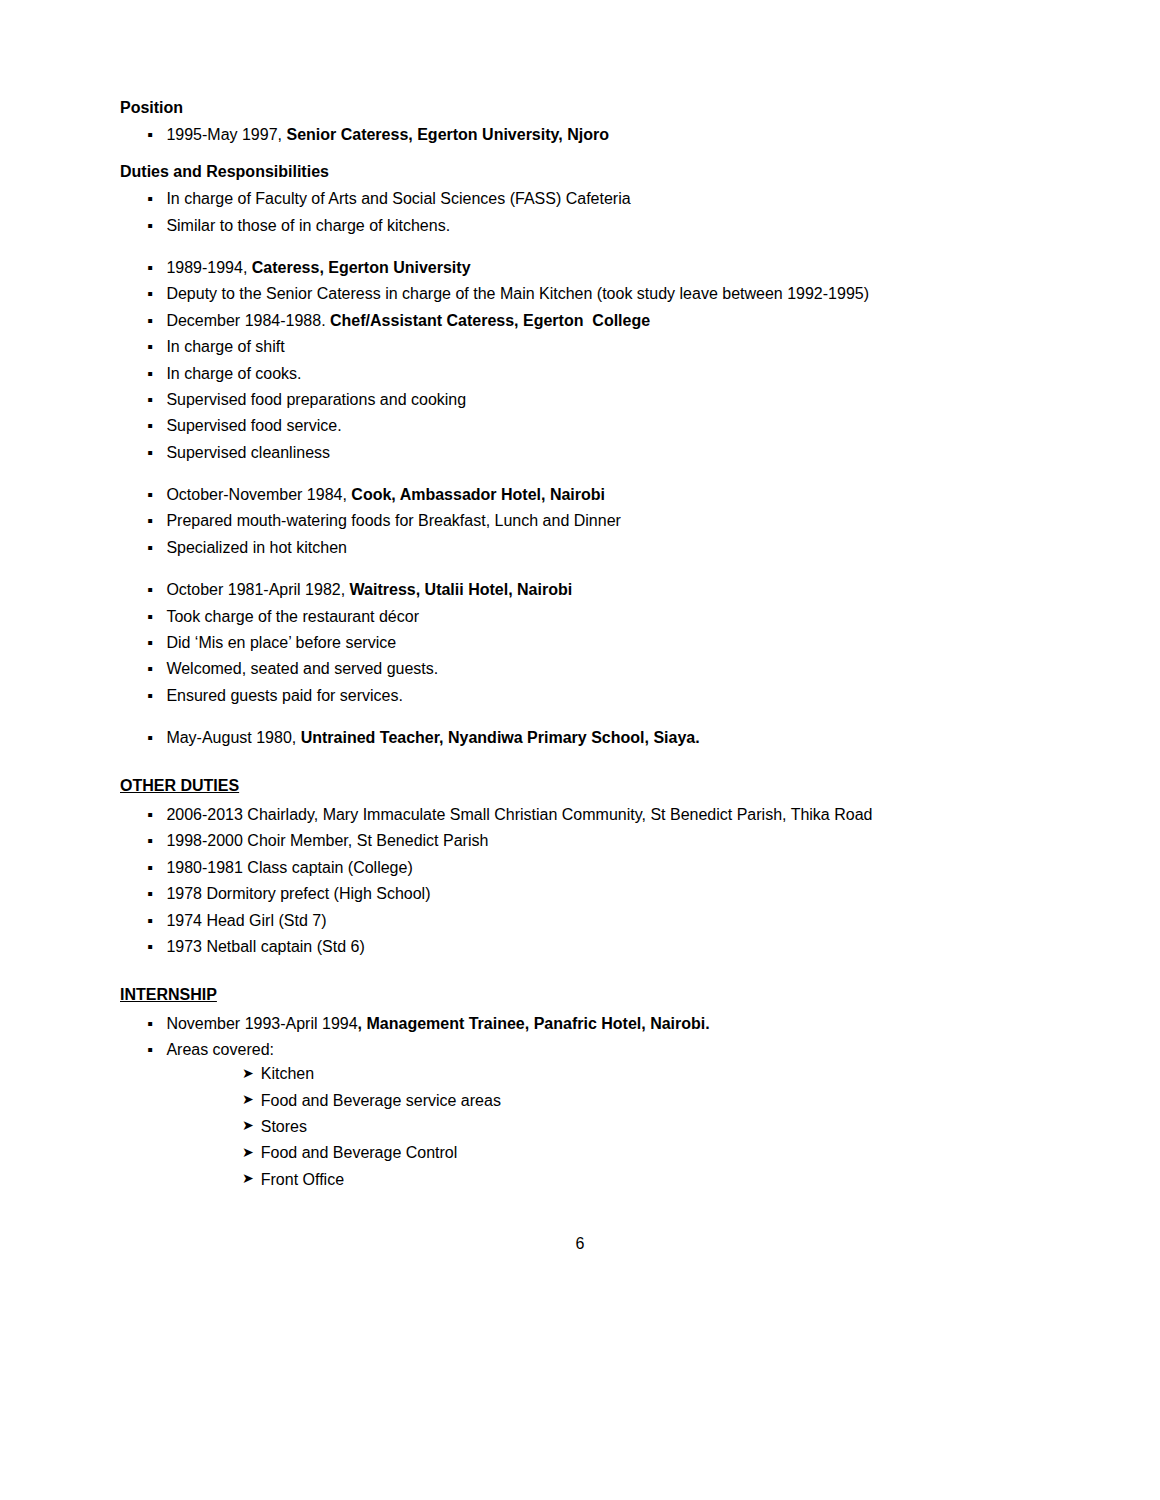Position
1995-May 1997, Senior Cateress, Egerton University, Njoro
Duties and Responsibilities
In charge of Faculty of Arts and Social Sciences (FASS) Cafeteria
Similar to those of in charge of kitchens.
1989-1994, Cateress, Egerton University
Deputy to the Senior Cateress in charge of the Main Kitchen (took study leave between 1992-1995)
December 1984-1988. Chef/Assistant Cateress, Egerton College
In charge of shift
In charge of cooks.
Supervised food preparations and cooking
Supervised food service.
Supervised cleanliness
October-November 1984, Cook, Ambassador Hotel, Nairobi
Prepared mouth-watering foods for Breakfast, Lunch and Dinner
Specialized in hot kitchen
October 1981-April 1982, Waitress, Utalii Hotel, Nairobi
Took charge of the restaurant décor
Did ‘Mis en place’ before service
Welcomed, seated and served guests.
Ensured guests paid for services.
May-August 1980, Untrained Teacher, Nyandiwa Primary School, Siaya.
OTHER DUTIES
2006-2013 Chairlady, Mary Immaculate Small Christian Community, St Benedict Parish, Thika Road
1998-2000 Choir Member, St Benedict Parish
1980-1981 Class captain (College)
1978 Dormitory prefect (High School)
1974 Head Girl (Std 7)
1973 Netball captain (Std 6)
INTERNSHIP
November 1993-April 1994, Management Trainee, Panafric Hotel, Nairobi.
Areas covered:
Kitchen
Food and Beverage service areas
Stores
Food and Beverage Control
Front Office
6